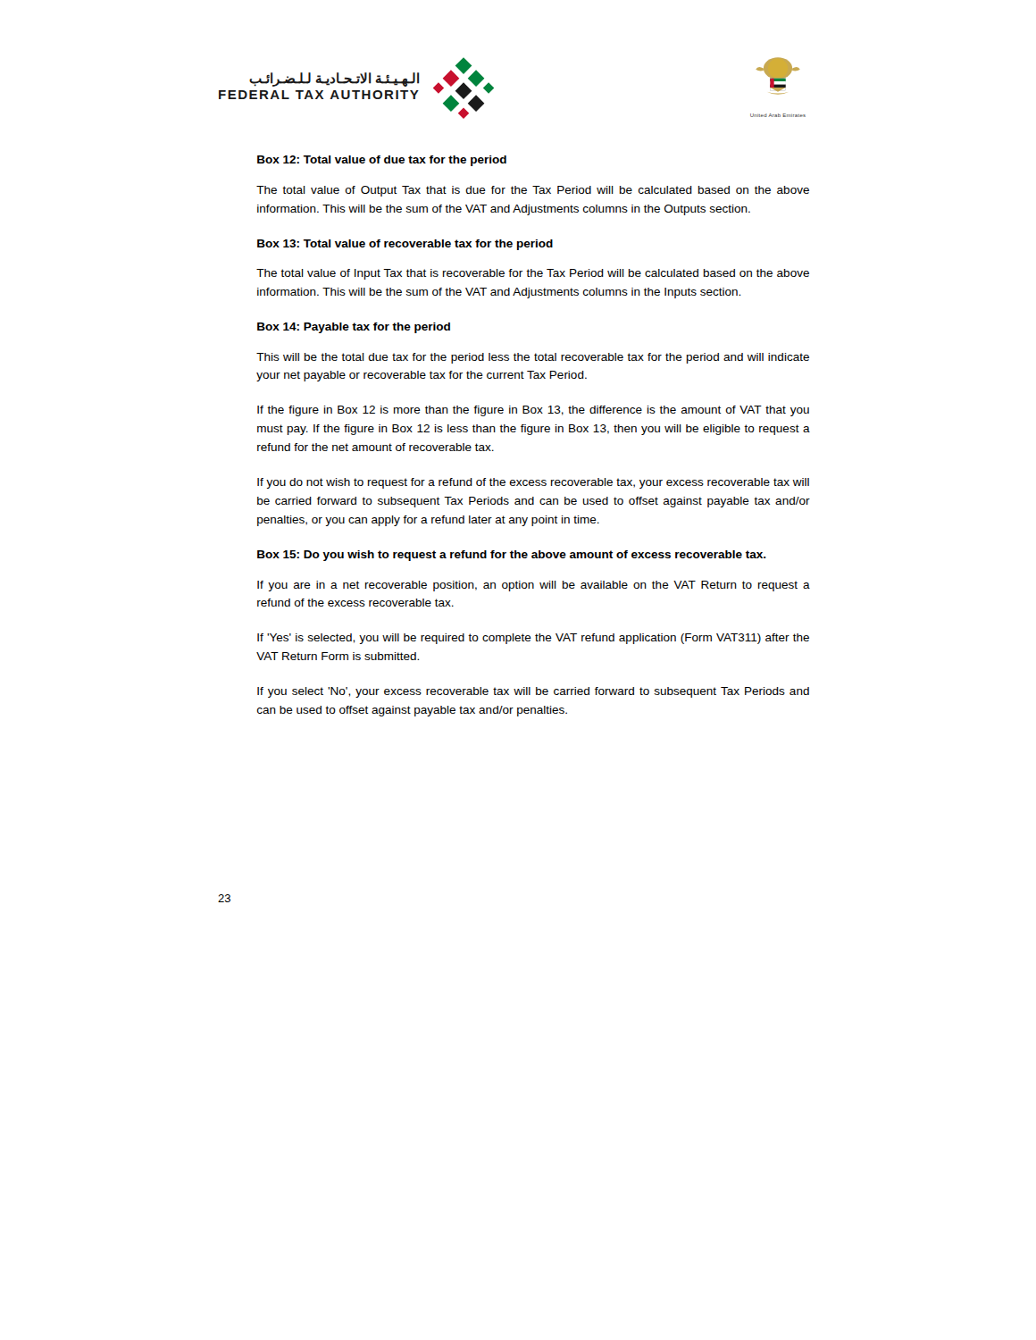الـهـيـئـة الاتـحـاديـة لـلـضـرائـب
FEDERAL TAX AUTHORITY
United Arab Emirates
Box 12: Total value of due tax for the period
The total value of Output Tax that is due for the Tax Period will be calculated based on the above information. This will be the sum of the VAT and Adjustments columns in the Outputs section.
Box 13: Total value of recoverable tax for the period
The total value of Input Tax that is recoverable for the Tax Period will be calculated based on the above information. This will be the sum of the VAT and Adjustments columns in the Inputs section.
Box 14: Payable tax for the period
This will be the total due tax for the period less the total recoverable tax for the period and will indicate your net payable or recoverable tax for the current Tax Period.
If the figure in Box 12 is more than the figure in Box 13, the difference is the amount of VAT that you must pay. If the figure in Box 12 is less than the figure in Box 13, then you will be eligible to request a refund for the net amount of recoverable tax.
If you do not wish to request for a refund of the excess recoverable tax, your excess recoverable tax will be carried forward to subsequent Tax Periods and can be used to offset against payable tax and/or penalties, or you can apply for a refund later at any point in time.
Box 15: Do you wish to request a refund for the above amount of excess recoverable tax.
If you are in a net recoverable position, an option will be available on the VAT Return to request a refund of the excess recoverable tax.
If 'Yes' is selected, you will be required to complete the VAT refund application (Form VAT311) after the VAT Return Form is submitted.
If you select 'No', your excess recoverable tax will be carried forward to subsequent Tax Periods and can be used to offset against payable tax and/or penalties.
23